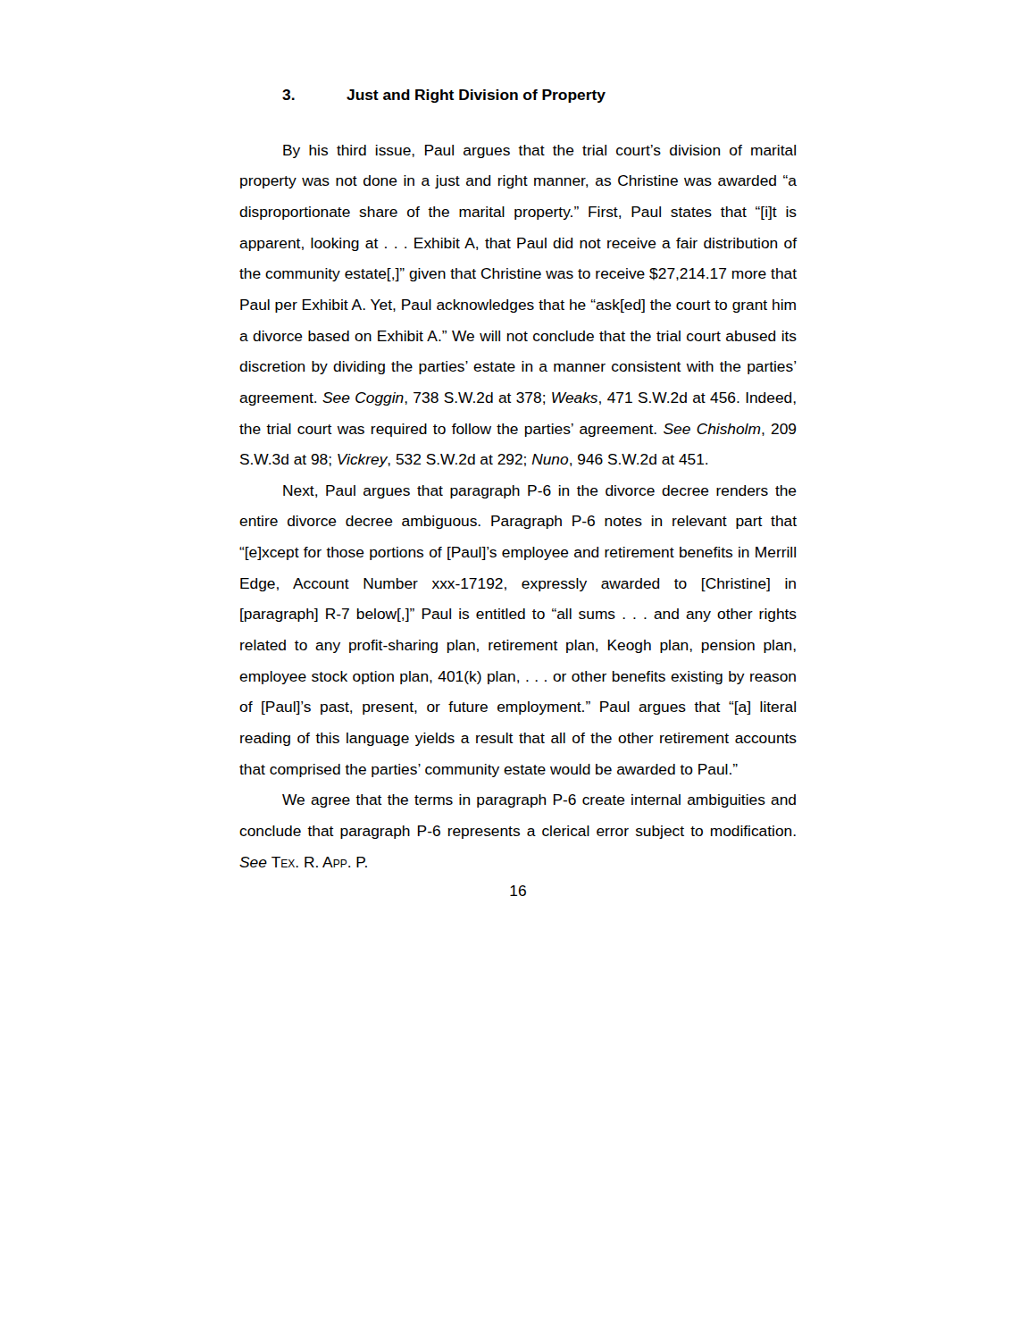3. Just and Right Division of Property
By his third issue, Paul argues that the trial court’s division of marital property was not done in a just and right manner, as Christine was awarded “a disproportionate share of the marital property.” First, Paul states that “[i]t is apparent, looking at . . . Exhibit A, that Paul did not receive a fair distribution of the community estate[,]” given that Christine was to receive $27,214.17 more that Paul per Exhibit A. Yet, Paul acknowledges that he “ask[ed] the court to grant him a divorce based on Exhibit A.” We will not conclude that the trial court abused its discretion by dividing the parties’ estate in a manner consistent with the parties’ agreement. See Coggin, 738 S.W.2d at 378; Weaks, 471 S.W.2d at 456. Indeed, the trial court was required to follow the parties’ agreement. See Chisholm, 209 S.W.3d at 98; Vickrey, 532 S.W.2d at 292; Nuno, 946 S.W.2d at 451.
Next, Paul argues that paragraph P-6 in the divorce decree renders the entire divorce decree ambiguous. Paragraph P-6 notes in relevant part that “[e]xcept for those portions of [Paul]’s employee and retirement benefits in Merrill Edge, Account Number xxx-17192, expressly awarded to [Christine] in [paragraph] R-7 below[,]” Paul is entitled to “all sums . . . and any other rights related to any profit-sharing plan, retirement plan, Keogh plan, pension plan, employee stock option plan, 401(k) plan, . . . or other benefits existing by reason of [Paul]’s past, present, or future employment.” Paul argues that “[a] literal reading of this language yields a result that all of the other retirement accounts that comprised the parties’ community estate would be awarded to Paul.”
We agree that the terms in paragraph P-6 create internal ambiguities and conclude that paragraph P-6 represents a clerical error subject to modification. See Tex. R. App. P.
16